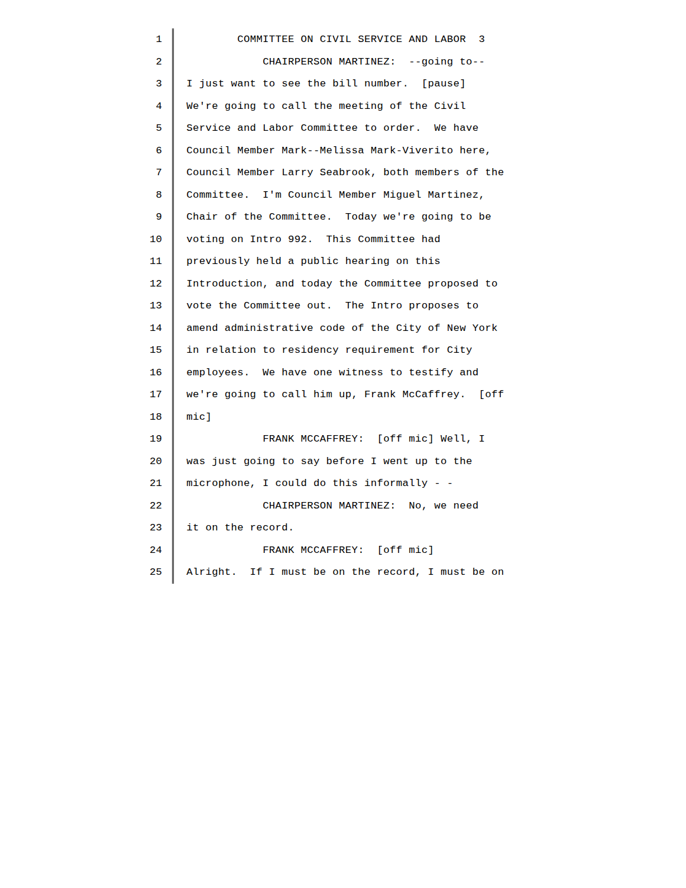| 1 | COMMITTEE ON CIVIL SERVICE AND LABOR 3 |
| 2 | CHAIRPERSON MARTINEZ: --going to-- |
| 3 | I just want to see the bill number. [pause] |
| 4 | We're going to call the meeting of the Civil |
| 5 | Service and Labor Committee to order. We have |
| 6 | Council Member Mark--Melissa Mark-Viverito here, |
| 7 | Council Member Larry Seabrook, both members of the |
| 8 | Committee. I'm Council Member Miguel Martinez, |
| 9 | Chair of the Committee. Today we're going to be |
| 10 | voting on Intro 992. This Committee had |
| 11 | previously held a public hearing on this |
| 12 | Introduction, and today the Committee proposed to |
| 13 | vote the Committee out. The Intro proposes to |
| 14 | amend administrative code of the City of New York |
| 15 | in relation to residency requirement for City |
| 16 | employees. We have one witness to testify and |
| 17 | we're going to call him up, Frank McCaffrey. [off |
| 18 | mic] |
| 19 | FRANK MCCAFFREY: [off mic] Well, I |
| 20 | was just going to say before I went up to the |
| 21 | microphone, I could do this informally - - |
| 22 | CHAIRPERSON MARTINEZ: No, we need |
| 23 | it on the record. |
| 24 | FRANK MCCAFFREY: [off mic] |
| 25 | Alright. If I must be on the record, I must be on |